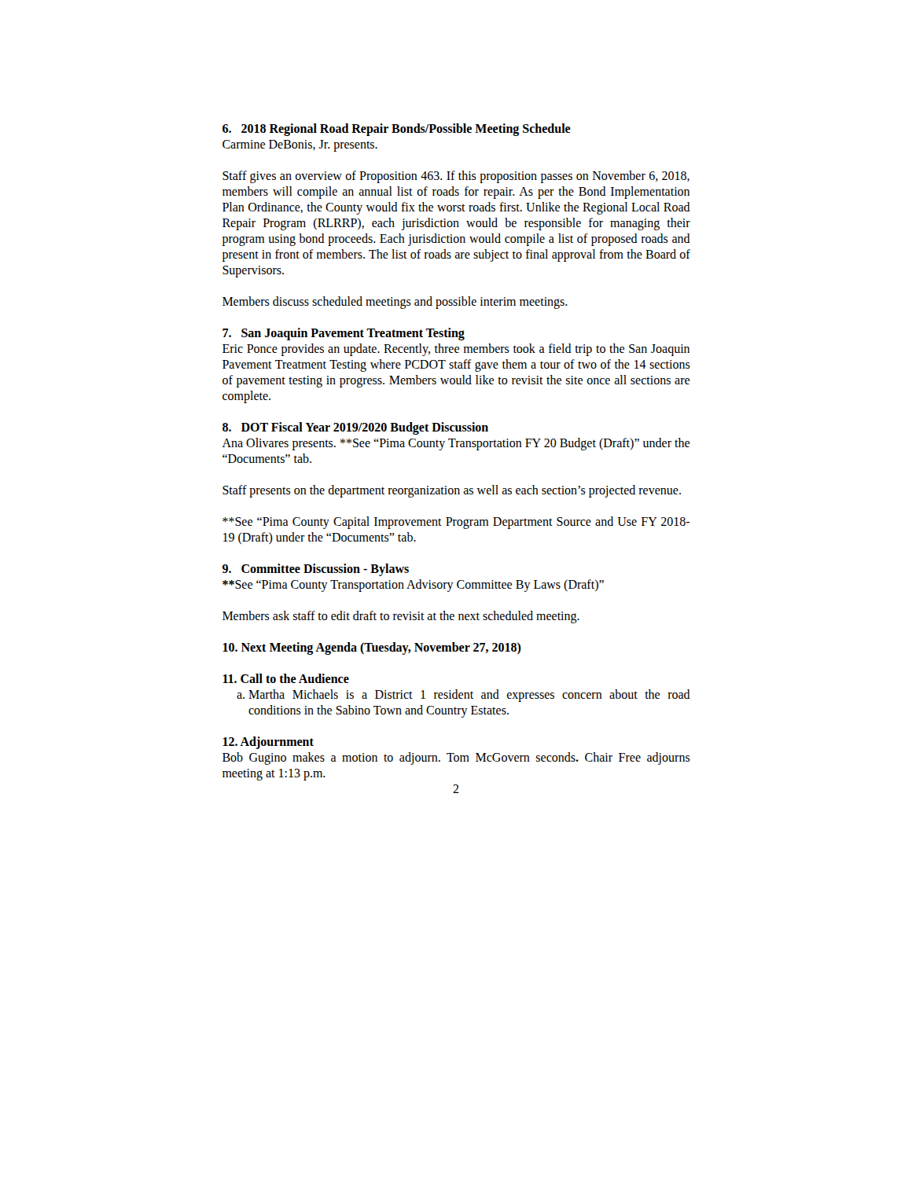6. 2018 Regional Road Repair Bonds/Possible Meeting Schedule
Carmine DeBonis, Jr. presents.
Staff gives an overview of Proposition 463. If this proposition passes on November 6, 2018, members will compile an annual list of roads for repair. As per the Bond Implementation Plan Ordinance, the County would fix the worst roads first. Unlike the Regional Local Road Repair Program (RLRRP), each jurisdiction would be responsible for managing their program using bond proceeds. Each jurisdiction would compile a list of proposed roads and present in front of members. The list of roads are subject to final approval from the Board of Supervisors.
Members discuss scheduled meetings and possible interim meetings.
7. San Joaquin Pavement Treatment Testing
Eric Ponce provides an update. Recently, three members took a field trip to the San Joaquin Pavement Treatment Testing where PCDOT staff gave them a tour of two of the 14 sections of pavement testing in progress. Members would like to revisit the site once all sections are complete.
8. DOT Fiscal Year 2019/2020 Budget Discussion
Ana Olivares presents. **See “Pima County Transportation FY 20 Budget (Draft)” under the “Documents” tab.
Staff presents on the department reorganization as well as each section’s projected revenue.
**See “Pima County Capital Improvement Program Department Source and Use FY 2018-19 (Draft) under the “Documents” tab.
9. Committee Discussion - Bylaws
**See “Pima County Transportation Advisory Committee By Laws (Draft)”
Members ask staff to edit draft to revisit at the next scheduled meeting.
10. Next Meeting Agenda (Tuesday, November 27, 2018)
11. Call to the Audience
Martha Michaels is a District 1 resident and expresses concern about the road conditions in the Sabino Town and Country Estates.
12. Adjournment
Bob Gugino makes a motion to adjourn. Tom McGovern seconds. Chair Free adjourns meeting at 1:13 p.m.
2